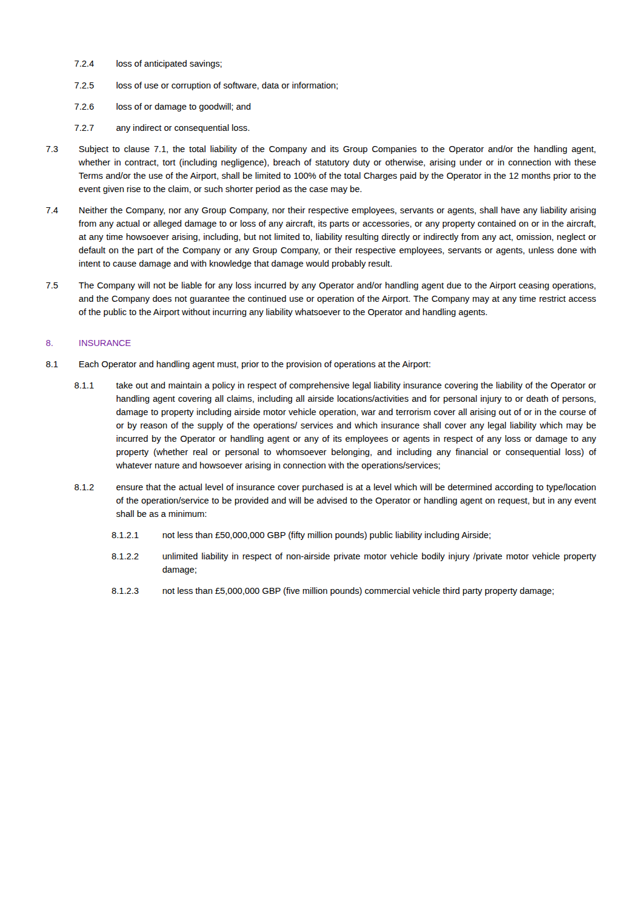7.2.4
loss of anticipated savings;
7.2.5
loss of use or corruption of software, data or information;
7.2.6
loss of or damage to goodwill; and
7.2.7
any indirect or consequential loss.
7.3
Subject to clause 7.1, the total liability of the Company and its Group Companies to the Operator and/or the handling agent, whether in contract, tort (including negligence), breach of statutory duty or otherwise, arising under or in connection with these Terms and/or the use of the Airport, shall be limited to 100% of the total Charges paid by the Operator in the 12 months prior to the event given rise to the claim, or such shorter period as the case may be.
7.4
Neither the Company, nor any Group Company, nor their respective employees, servants or agents, shall have any liability arising from any actual or alleged damage to or loss of any aircraft, its parts or accessories, or any property contained on or in the aircraft, at any time howsoever arising, including, but not limited to, liability resulting directly or indirectly from any act, omission, neglect or default on the part of the Company or any Group Company, or their respective employees, servants or agents, unless done with intent to cause damage and with knowledge that damage would probably result.
7.5
The Company will not be liable for any loss incurred by any Operator and/or handling agent due to the Airport ceasing operations, and the Company does not guarantee the continued use or operation of the Airport. The Company may at any time restrict access of the public to the Airport without incurring any liability whatsoever to the Operator and handling agents.
8. INSURANCE
8.1
Each Operator and handling agent must, prior to the provision of operations at the Airport:
8.1.1
take out and maintain a policy in respect of comprehensive legal liability insurance covering the liability of the Operator or handling agent covering all claims, including all airside locations/activities and for personal injury to or death of persons, damage to property including airside motor vehicle operation, war and terrorism cover all arising out of or in the course of or by reason of the supply of the operations/ services and which insurance shall cover any legal liability which may be incurred by the Operator or handling agent or any of its employees or agents in respect of any loss or damage to any property (whether real or personal to whomsoever belonging, and including any financial or consequential loss) of whatever nature and howsoever arising in connection with the operations/services;
8.1.2
ensure that the actual level of insurance cover purchased is at a level which will be determined according to type/location of the operation/service to be provided and will be advised to the Operator or handling agent on request, but in any event shall be as a minimum:
8.1.2.1
not less than £50,000,000 GBP (fifty million pounds) public liability including Airside;
8.1.2.2
unlimited liability in respect of non-airside private motor vehicle bodily injury /private motor vehicle property damage;
8.1.2.3
not less than £5,000,000 GBP (five million pounds) commercial vehicle third party property damage;